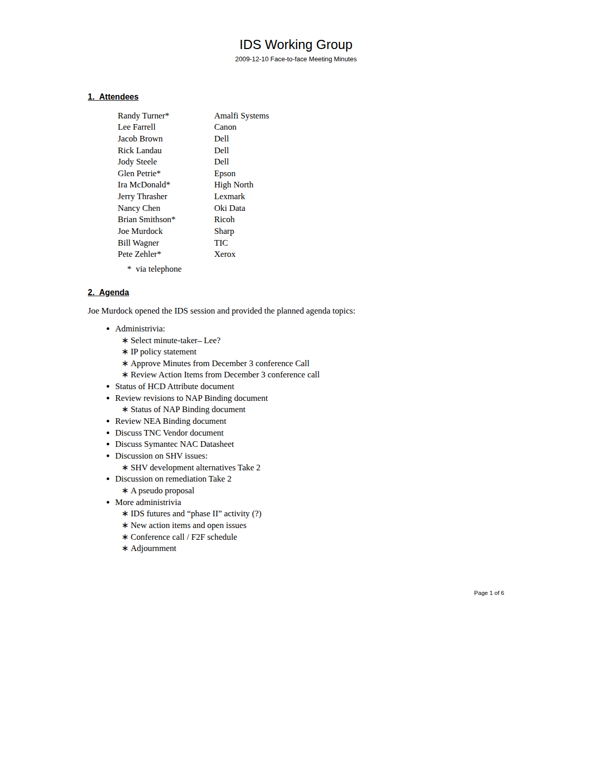IDS Working Group
2009-12-10 Face-to-face Meeting Minutes
Attendees
| Randy Turner* | Amalfi Systems |
| Lee Farrell | Canon |
| Jacob Brown | Dell |
| Rick Landau | Dell |
| Jody Steele | Dell |
| Glen Petrie* | Epson |
| Ira McDonald* | High North |
| Jerry Thrasher | Lexmark |
| Nancy Chen | Oki Data |
| Brian Smithson* | Ricoh |
| Joe Murdock | Sharp |
| Bill Wagner | TIC |
| Pete Zehler* | Xerox |
* via telephone
Agenda
Joe Murdock opened the IDS session and provided the planned agenda topics:
Administrivia:
Select minute-taker– Lee?
IP policy statement
Approve Minutes from December 3 conference Call
Review Action Items from December 3 conference call
Status of HCD Attribute document
Review revisions to NAP Binding document
Status of NAP Binding document
Review NEA Binding document
Discuss TNC Vendor document
Discuss Symantec NAC Datasheet
Discussion on SHV issues:
SHV development alternatives Take 2
Discussion on remediation Take 2
A pseudo proposal
More administrivia
IDS futures and “phase II” activity (?)
New action items and open issues
Conference call / F2F schedule
Adjournment
Page 1 of 6